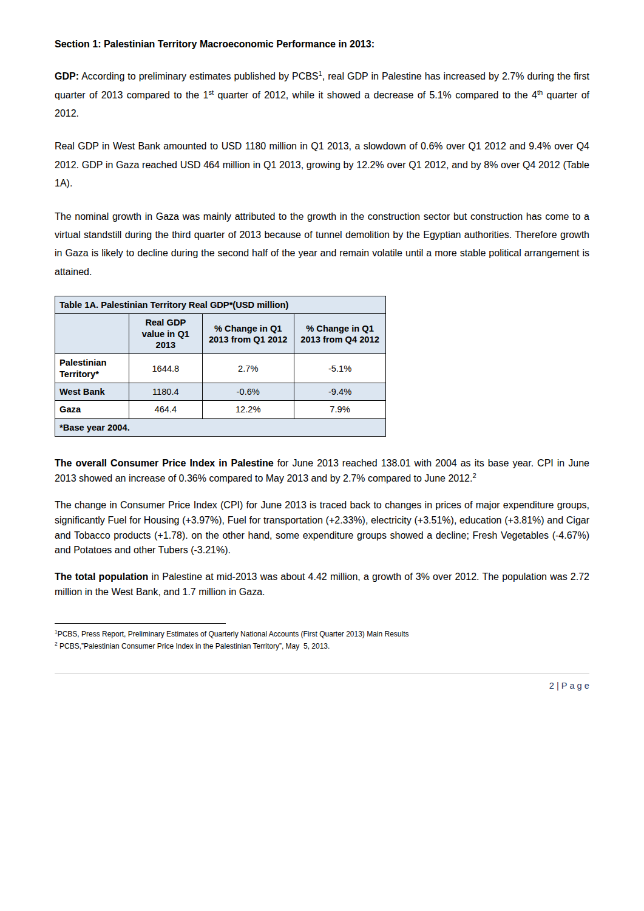Section 1: Palestinian Territory Macroeconomic Performance in 2013:
GDP: According to preliminary estimates published by PCBS1, real GDP in Palestine has increased by 2.7% during the first quarter of 2013 compared to the 1st quarter of 2012, while it showed a decrease of 5.1% compared to the 4th quarter of 2012.
Real GDP in West Bank amounted to USD 1180 million in Q1 2013, a slowdown of 0.6% over Q1 2012 and 9.4% over Q4 2012. GDP in Gaza reached USD 464 million in Q1 2013, growing by 12.2% over Q1 2012, and by 8% over Q4 2012 (Table 1A).
The nominal growth in Gaza was mainly attributed to the growth in the construction sector but construction has come to a virtual standstill during the third quarter of 2013 because of tunnel demolition by the Egyptian authorities. Therefore growth in Gaza is likely to decline during the second half of the year and remain volatile until a more stable political arrangement is attained.
Table 1A. Palestinian Territory Real GDP*(USD million)
| | Real GDP value in Q1 2013 | % Change in Q1 2013 from Q1 2012 | % Change in Q1 2013 from Q4 2012 |
| --- | --- | --- | --- |
| Palestinian Territory* | 1644.8 | 2.7% | -5.1% |
| West Bank | 1180.4 | -0.6% | -9.4% |
| Gaza | 464.4 | 12.2% | 7.9% |
| *Base year 2004. |
The overall Consumer Price Index in Palestine for June 2013 reached 138.01 with 2004 as its base year. CPI in June 2013 showed an increase of 0.36% compared to May 2013 and by 2.7% compared to June 2012.2
The change in Consumer Price Index (CPI) for June 2013 is traced back to changes in prices of major expenditure groups, significantly Fuel for Housing (+3.97%), Fuel for transportation (+2.33%), electricity (+3.51%), education (+3.81%) and Cigar and Tobacco products (+1.78). on the other hand, some expenditure groups showed a decline; Fresh Vegetables (-4.67%) and Potatoes and other Tubers (-3.21%).
The total population in Palestine at mid-2013 was about 4.42 million, a growth of 3% over 2012. The population was 2.72 million in the West Bank, and 1.7 million in Gaza.
1PCBS, Press Report, Preliminary Estimates of Quarterly National Accounts (First Quarter 2013) Main Results
2 PCBS,”Palestinian Consumer Price Index in the Palestinian Territory”, May 5, 2013.
2 | P a g e